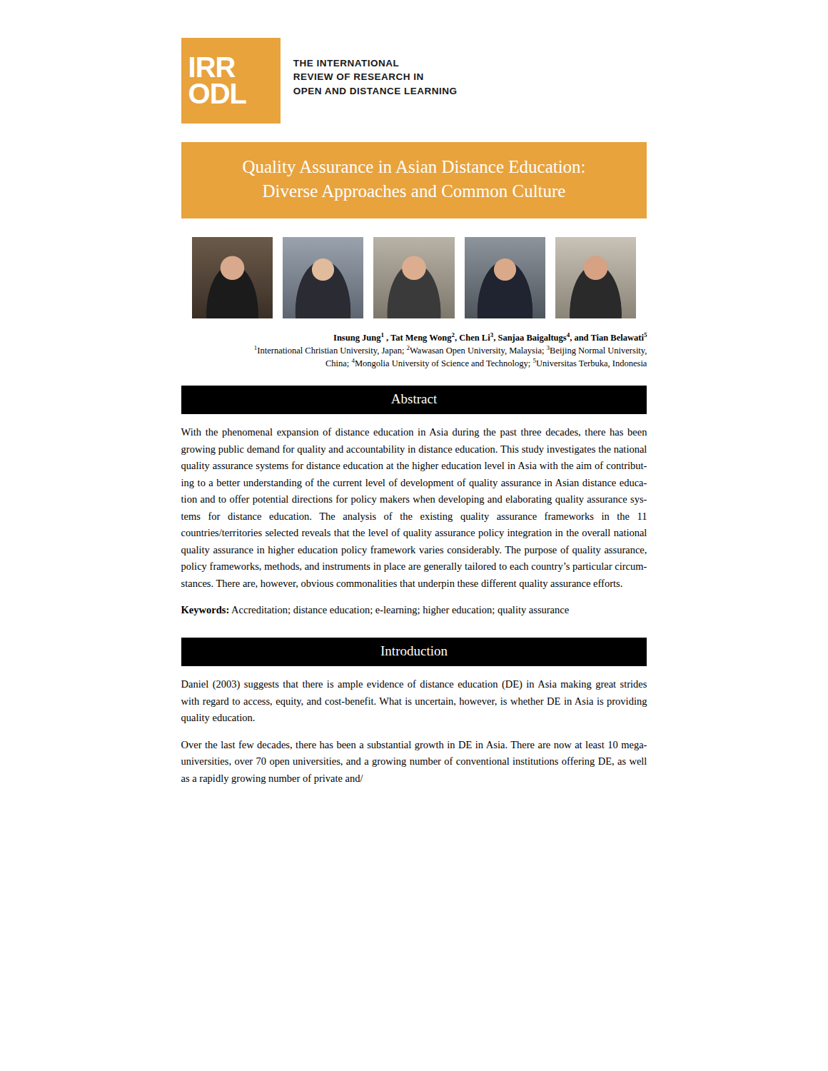IRR ODL
The International
Review of Research in
Open and Distance Learning
Quality Assurance in Asian Distance Education:
Diverse Approaches and Common Culture
Insung Jung1 , Tat Meng Wong2, Chen Li3, Sanjaa Baigaltugs4, and Tian Belawati5
1International Christian University, Japan; 2Wawasan Open University, Malaysia; 3Beijing Normal University,
China; 4Mongolia University of Science and Technology; 5Universitas Terbuka, Indonesia
Abstract
With the phenomenal expansion of distance education in Asia during the past three decades, there has been growing public demand for quality and accountability in distance education. This study investigates the national quality assurance systems for distance education at the higher education level in Asia with the aim of contributing to a better understanding of the current level of development of quality assurance in Asian distance education and to offer potential directions for policy makers when developing and elaborating quality assurance systems for distance education. The analysis of the existing quality assurance frameworks in the 11 countries/territories selected reveals that the level of quality assurance policy integration in the overall national quality assurance in higher education policy framework varies considerably. The purpose of quality assurance, policy frameworks, methods, and instruments in place are generally tailored to each country’s particular circumstances. There are, however, obvious commonalities that underpin these different quality assurance efforts.
Keywords: Accreditation; distance education; e-learning; higher education; quality assurance
Introduction
Daniel (2003) suggests that there is ample evidence of distance education (DE) in Asia making great strides with regard to access, equity, and cost-benefit. What is uncertain, however, is whether DE in Asia is providing quality education.
Over the last few decades, there has been a substantial growth in DE in Asia. There are now at least 10 mega-universities, over 70 open universities, and a growing number of conventional institutions offering DE, as well as a rapidly growing number of private and/